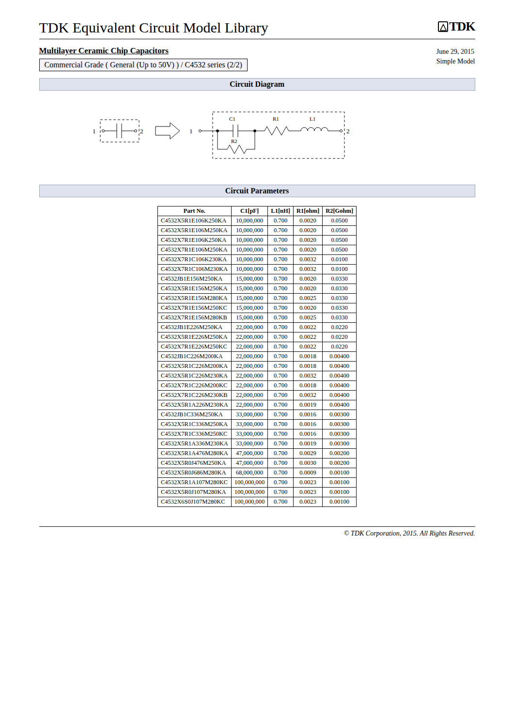TDK Equivalent Circuit Model Library
△TDK
Multilayer Ceramic Chip Capacitors
Commercial Grade ( General (Up to 50V) ) / C4532 series (2/2)
June 29, 2015
Simple Model
Circuit Diagram
1 2 1 C1 R1 L1 2 R2
Circuit Parameters
| Part No. | C1[pF] | L1[nH] | R1[ohm] | R2[Gohm] |
| --- | --- | --- | --- | --- |
| C4532X5R1E106K250KA | 10,000,000 | 0.700 | 0.0020 | 0.0500 |
| C4532X5R1E106M250KA | 10,000,000 | 0.700 | 0.0020 | 0.0500 |
| C4532X7R1E106K250KA | 10,000,000 | 0.700 | 0.0020 | 0.0500 |
| C4532X7R1E106M250KA | 10,000,000 | 0.700 | 0.0020 | 0.0500 |
| C4532X7R1C106K230KA | 10,000,000 | 0.700 | 0.0032 | 0.0100 |
| C4532X7R1C106M230KA | 10,000,000 | 0.700 | 0.0032 | 0.0100 |
| C4532JB1E156M250KA | 15,000,000 | 0.700 | 0.0020 | 0.0330 |
| C4532X5R1E156M250KA | 15,000,000 | 0.700 | 0.0020 | 0.0330 |
| C4532X5R1E156M280KA | 15,000,000 | 0.700 | 0.0025 | 0.0330 |
| C4532X7R1E156M250KC | 15,000,000 | 0.700 | 0.0020 | 0.0330 |
| C4532X7R1E156M280KB | 15,000,000 | 0.700 | 0.0025 | 0.0330 |
| C4532JB1E226M250KA | 22,000,000 | 0.700 | 0.0022 | 0.0220 |
| C4532X5R1E226M250KA | 22,000,000 | 0.700 | 0.0022 | 0.0220 |
| C4532X7R1E226M250KC | 22,000,000 | 0.700 | 0.0022 | 0.0220 |
| C4532JB1C226M200KA | 22,000,000 | 0.700 | 0.0018 | 0.00400 |
| C4532X5R1C226M200KA | 22,000,000 | 0.700 | 0.0018 | 0.00400 |
| C4532X5R1C226M230KA | 22,000,000 | 0.700 | 0.0032 | 0.00400 |
| C4532X7R1C226M200KC | 22,000,000 | 0.700 | 0.0018 | 0.00400 |
| C4532X7R1C226M230KB | 22,000,000 | 0.700 | 0.0032 | 0.00400 |
| C4532X5R1A226M230KA | 22,000,000 | 0.700 | 0.0019 | 0.00400 |
| C4532JB1C336M250KA | 33,000,000 | 0.700 | 0.0016 | 0.00300 |
| C4532X5R1C336M250KA | 33,000,000 | 0.700 | 0.0016 | 0.00300 |
| C4532X7R1C336M250KC | 33,000,000 | 0.700 | 0.0016 | 0.00300 |
| C4532X5R1A336M230KA | 33,000,000 | 0.700 | 0.0019 | 0.00300 |
| C4532X5R1A476M280KA | 47,000,000 | 0.700 | 0.0029 | 0.00200 |
| C4532X5R0J476M250KA | 47,000,000 | 0.700 | 0.0030 | 0.00200 |
| C4532X5R0J686M280KA | 68,000,000 | 0.700 | 0.0009 | 0.00100 |
| C4532X5R1A107M280KC | 100,000,000 | 0.700 | 0.0023 | 0.00100 |
| C4532X5R0J107M280KA | 100,000,000 | 0.700 | 0.0023 | 0.00100 |
| C4532X6S0J107M280KC | 100,000,000 | 0.700 | 0.0023 | 0.00100 |
© TDK Corporation, 2015. All Rights Reserved.